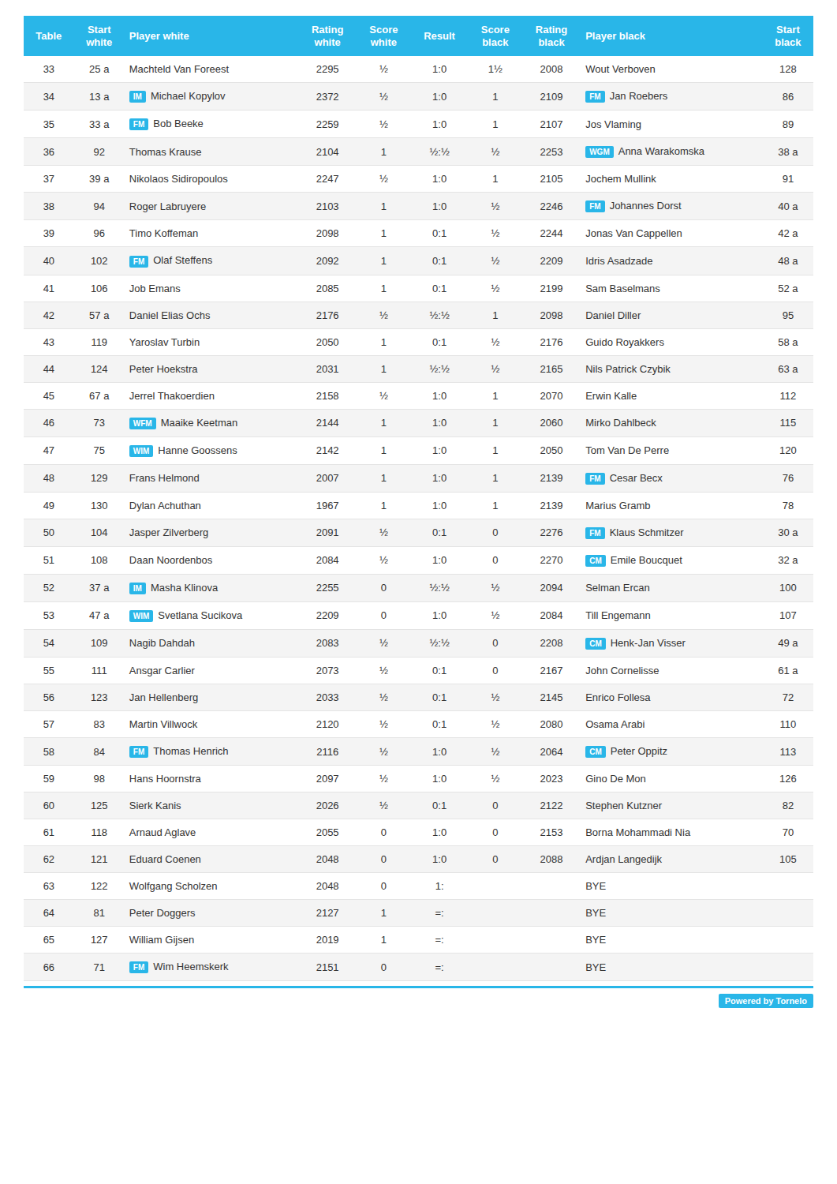| Table | Start white | Player white | Rating white | Score white | Result | Score black | Rating black | Player black | Start black |
| --- | --- | --- | --- | --- | --- | --- | --- | --- | --- |
| 33 | 25 a | Machteld Van Foreest | 2295 | ½ | 1:0 | 1½ | 2008 | Wout Verboven | 128 |
| 34 | 13 a | IM Michael Kopylov | 2372 | ½ | 1:0 | 1 | 2109 | FM Jan Roebers | 86 |
| 35 | 33 a | FM Bob Beeke | 2259 | ½ | 1:0 | 1 | 2107 | Jos Vlaming | 89 |
| 36 | 92 | Thomas Krause | 2104 | 1 | ½:½ | ½ | 2253 | WGM Anna Warakomska | 38 a |
| 37 | 39 a | Nikolaos Sidiropoulos | 2247 | ½ | 1:0 | 1 | 2105 | Jochem Mullink | 91 |
| 38 | 94 | Roger Labruyere | 2103 | 1 | 1:0 | ½ | 2246 | FM Johannes Dorst | 40 a |
| 39 | 96 | Timo Koffeman | 2098 | 1 | 0:1 | ½ | 2244 | Jonas Van Cappellen | 42 a |
| 40 | 102 | FM Olaf Steffens | 2092 | 1 | 0:1 | ½ | 2209 | Idris Asadzade | 48 a |
| 41 | 106 | Job Emans | 2085 | 1 | 0:1 | ½ | 2199 | Sam Baselmans | 52 a |
| 42 | 57 a | Daniel Elias Ochs | 2176 | ½ | ½:½ | 1 | 2098 | Daniel Diller | 95 |
| 43 | 119 | Yaroslav Turbin | 2050 | 1 | 0:1 | ½ | 2176 | Guido Royakkers | 58 a |
| 44 | 124 | Peter Hoekstra | 2031 | 1 | ½:½ | ½ | 2165 | Nils Patrick Czybik | 63 a |
| 45 | 67 a | Jerrel Thakoerdien | 2158 | ½ | 1:0 | 1 | 2070 | Erwin Kalle | 112 |
| 46 | 73 | WFM Maaike Keetman | 2144 | 1 | 1:0 | 1 | 2060 | Mirko Dahlbeck | 115 |
| 47 | 75 | WIM Hanne Goossens | 2142 | 1 | 1:0 | 1 | 2050 | Tom Van De Perre | 120 |
| 48 | 129 | Frans Helmond | 2007 | 1 | 1:0 | 1 | 2139 | FM Cesar Becx | 76 |
| 49 | 130 | Dylan Achuthan | 1967 | 1 | 1:0 | 1 | 2139 | Marius Gramb | 78 |
| 50 | 104 | Jasper Zilverberg | 2091 | ½ | 0:1 | 0 | 2276 | FM Klaus Schmitzer | 30 a |
| 51 | 108 | Daan Noordenbos | 2084 | ½ | 1:0 | 0 | 2270 | CM Emile Boucquet | 32 a |
| 52 | 37 a | IM Masha Klinova | 2255 | 0 | ½:½ | ½ | 2094 | Selman Ercan | 100 |
| 53 | 47 a | WIM Svetlana Sucikova | 2209 | 0 | 1:0 | ½ | 2084 | Till Engemann | 107 |
| 54 | 109 | Nagib Dahdah | 2083 | ½ | ½:½ | 0 | 2208 | CM Henk-Jan Visser | 49 a |
| 55 | 111 | Ansgar Carlier | 2073 | ½ | 0:1 | 0 | 2167 | John Cornelisse | 61 a |
| 56 | 123 | Jan Hellenberg | 2033 | ½ | 0:1 | ½ | 2145 | Enrico Follesa | 72 |
| 57 | 83 | Martin Villwock | 2120 | ½ | 0:1 | ½ | 2080 | Osama Arabi | 110 |
| 58 | 84 | FM Thomas Henrich | 2116 | ½ | 1:0 | ½ | 2064 | CM Peter Oppitz | 113 |
| 59 | 98 | Hans Hoornstra | 2097 | ½ | 1:0 | ½ | 2023 | Gino De Mon | 126 |
| 60 | 125 | Sierk Kanis | 2026 | ½ | 0:1 | 0 | 2122 | Stephen Kutzner | 82 |
| 61 | 118 | Arnaud Aglave | 2055 | 0 | 1:0 | 0 | 2153 | Borna Mohammadi Nia | 70 |
| 62 | 121 | Eduard Coenen | 2048 | 0 | 1:0 | 0 | 2088 | Ardjan Langedijk | 105 |
| 63 | 122 | Wolfgang Scholzen | 2048 | 0 | 1: | | | BYE | |
| 64 | 81 | Peter Doggers | 2127 | 1 | =: | | | BYE | |
| 65 | 127 | William Gijsen | 2019 | 1 | =: | | | BYE | |
| 66 | 71 | FM Wim Heemskerk | 2151 | 0 | =: | | | BYE | |
Powered by Tornelo